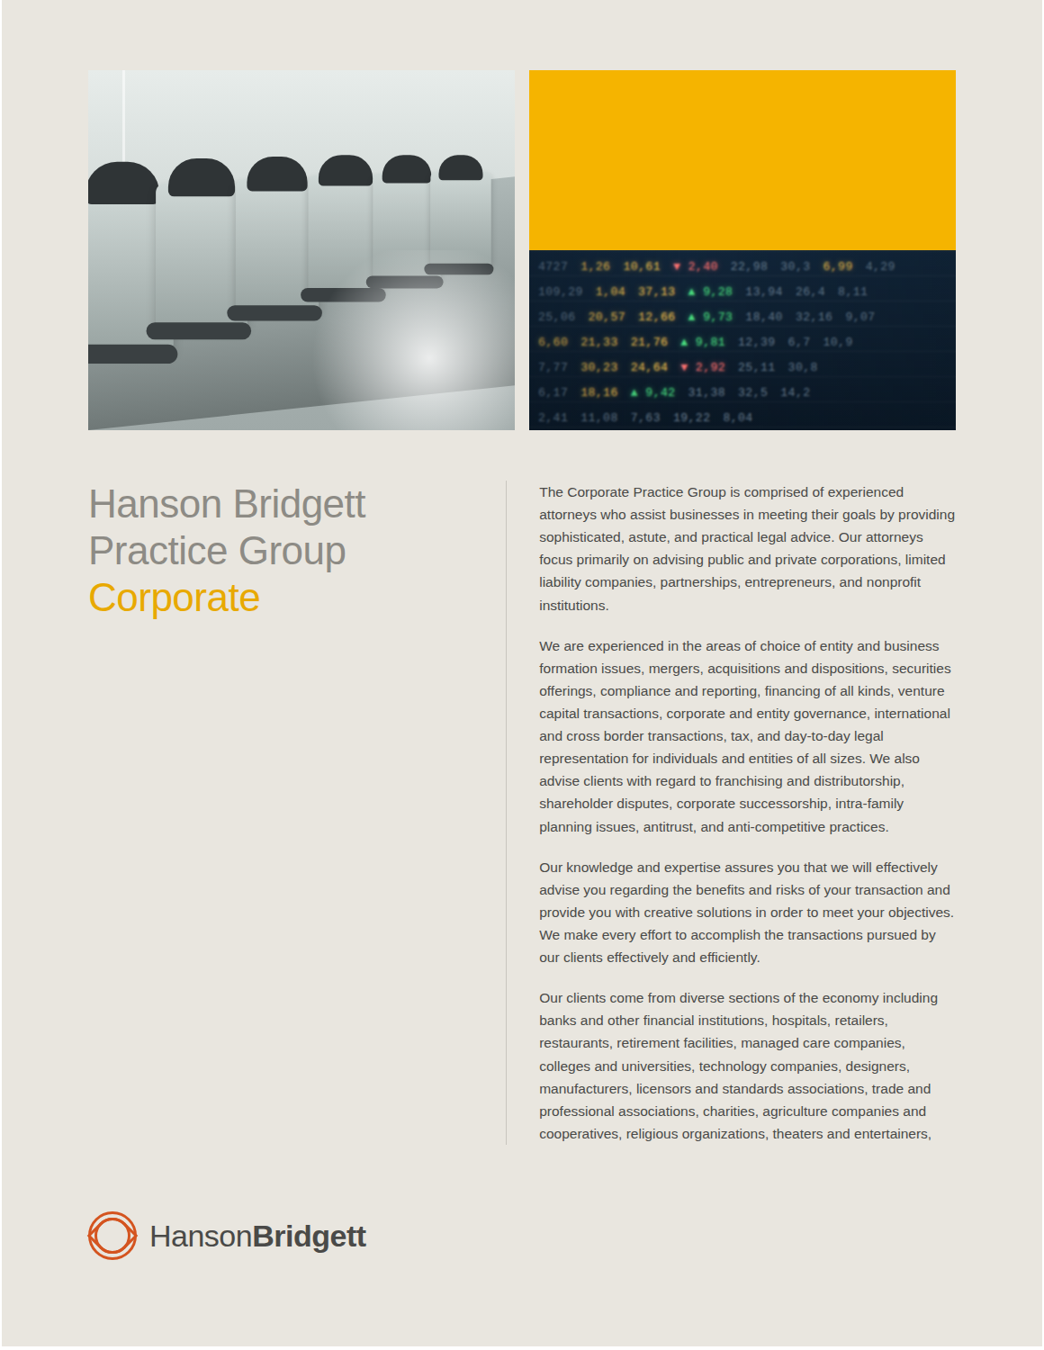47271,2610,61▼ 2,4022,9830,36,994,29
109,291,0437,13▲ 9,2813,9426,48,11
25,0620,5712,66▲ 9,7318,4032,169,07
6,6021,3321,76▲ 9,8112,396,710,9
7,7730,2324,64▼ 2,9225,1130,8
6,1718,16▲ 9,4231,3832,514,2
2,4111,087,6319,228,04
Hanson Bridgett
Practice Group Corporate
The Corporate Practice Group is comprised of experienced attorneys who assist businesses in meeting their goals by providing sophisticated, astute, and practical legal advice. Our attorneys focus primarily on advising public and private corporations, limited liability companies, partnerships, entrepreneurs, and nonprofit institutions.
We are experienced in the areas of choice of entity and business formation issues, mergers, acquisitions and dispositions, securities offerings, compliance and reporting, financing of all kinds, venture capital transactions, corporate and entity governance, international and cross border transactions, tax, and day-to-day legal representation for individuals and entities of all sizes. We also advise clients with regard to franchising and distributorship, shareholder disputes, corporate successorship, intra-family planning issues, antitrust, and anti-competitive practices.
Our knowledge and expertise assures you that we will effectively advise you regarding the benefits and risks of your transaction and provide you with creative solutions in order to meet your objectives. We make every effort to accomplish the transactions pursued by our clients effectively and efficiently.
Our clients come from diverse sections of the economy including banks and other financial institutions, hospitals, retailers, restaurants, retirement facilities, managed care companies, colleges and universities, technology companies, designers, manufacturers, licensors and standards associations, trade and professional associations, charities, agriculture companies and cooperatives, religious organizations, theaters and entertainers,
HansonBridgett